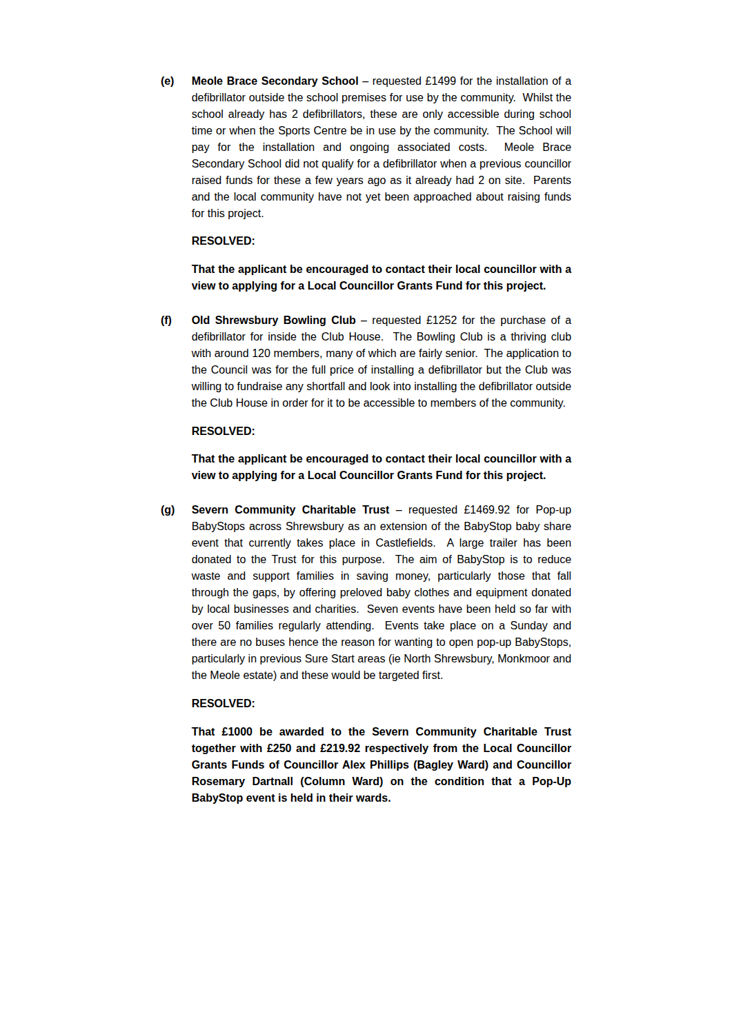(e)
Meole Brace Secondary School – requested £1499 for the installation of a defibrillator outside the school premises for use by the community. Whilst the school already has 2 defibrillators, these are only accessible during school time or when the Sports Centre be in use by the community. The School will pay for the installation and ongoing associated costs. Meole Brace Secondary School did not qualify for a defibrillator when a previous councillor raised funds for these a few years ago as it already had 2 on site. Parents and the local community have not yet been approached about raising funds for this project.
RESOLVED:
That the applicant be encouraged to contact their local councillor with a view to applying for a Local Councillor Grants Fund for this project.
(f)
Old Shrewsbury Bowling Club – requested £1252 for the purchase of a defibrillator for inside the Club House. The Bowling Club is a thriving club with around 120 members, many of which are fairly senior. The application to the Council was for the full price of installing a defibrillator but the Club was willing to fundraise any shortfall and look into installing the defibrillator outside the Club House in order for it to be accessible to members of the community.
RESOLVED:
That the applicant be encouraged to contact their local councillor with a view to applying for a Local Councillor Grants Fund for this project.
(g)
Severn Community Charitable Trust – requested £1469.92 for Pop-up BabyStops across Shrewsbury as an extension of the BabyStop baby share event that currently takes place in Castlefields. A large trailer has been donated to the Trust for this purpose. The aim of BabyStop is to reduce waste and support families in saving money, particularly those that fall through the gaps, by offering preloved baby clothes and equipment donated by local businesses and charities. Seven events have been held so far with over 50 families regularly attending. Events take place on a Sunday and there are no buses hence the reason for wanting to open pop-up BabyStops, particularly in previous Sure Start areas (ie North Shrewsbury, Monkmoor and the Meole estate) and these would be targeted first.
RESOLVED:
That £1000 be awarded to the Severn Community Charitable Trust together with £250 and £219.92 respectively from the Local Councillor Grants Funds of Councillor Alex Phillips (Bagley Ward) and Councillor Rosemary Dartnall (Column Ward) on the condition that a Pop-Up BabyStop event is held in their wards.